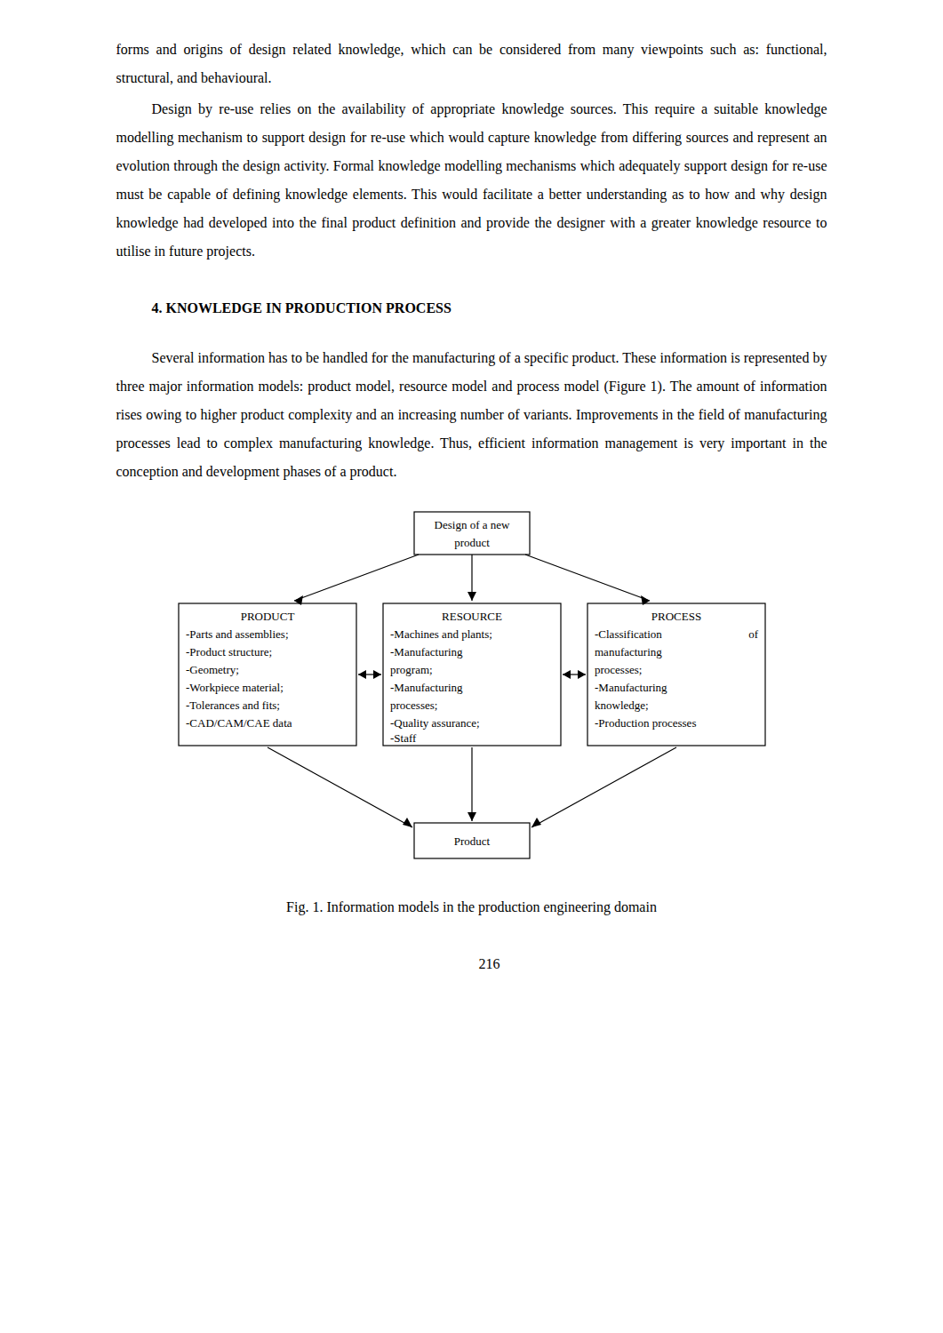forms and origins of design related knowledge, which can be considered from many viewpoints such as: functional, structural, and behavioural.
Design by re-use relies on the availability of appropriate knowledge sources. This require a suitable knowledge modelling mechanism to support design for re-use which would capture knowledge from differing sources and represent an evolution through the design activity. Formal knowledge modelling mechanisms which adequately support design for re-use must be capable of defining knowledge elements. This would facilitate a better understanding as to how and why design knowledge had developed into the final product definition and provide the designer with a greater knowledge resource to utilise in future projects.
4. KNOWLEDGE IN PRODUCTION PROCESS
Several information has to be handled for the manufacturing of a specific product. These information is represented by three major information models: product model, resource model and process model (Figure 1). The amount of information rises owing to higher product complexity and an increasing number of variants. Improvements in the field of manufacturing processes lead to complex manufacturing knowledge. Thus, efficient information management is very important in the conception and development phases of a product.
Design of a new product PRODUCT -Parts and assemblies; -Product structure; -Geometry; -Workpiece material; -Tolerances and fits; -CAD/CAM/CAE data RESOURCE -Machines and plants; -Manufacturing program; -Manufacturing processes; -Quality assurance; -Staff PROCESS -Classification of manufacturing processes; -Manufacturing knowledge; -Production processes Product
Fig. 1. Information models in the production engineering domain
216